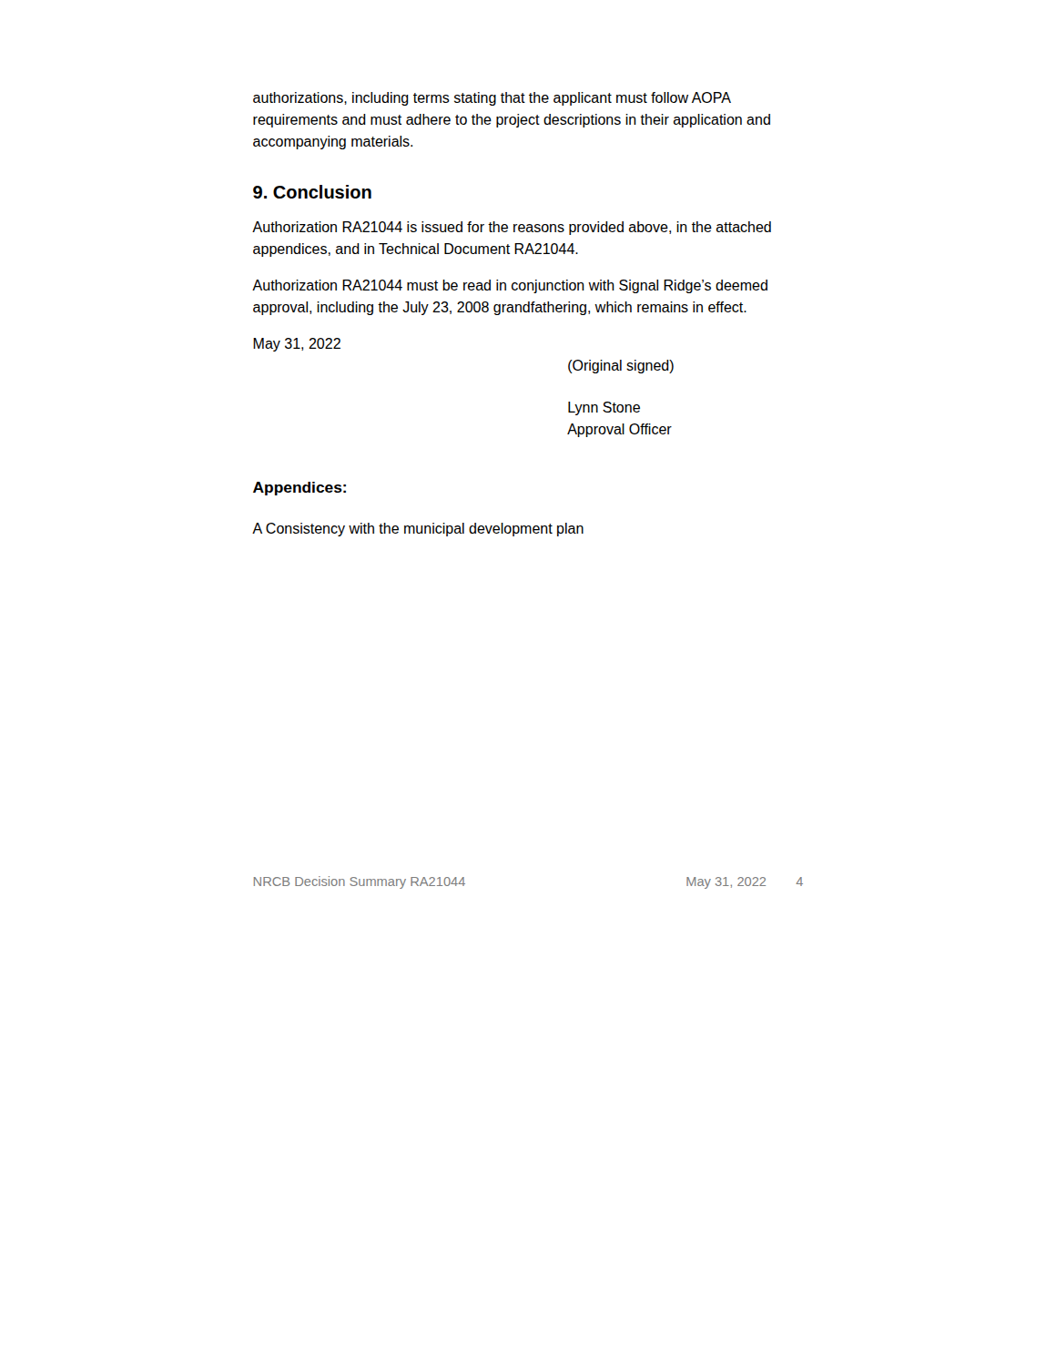authorizations, including terms stating that the applicant must follow AOPA requirements and must adhere to the project descriptions in their application and accompanying materials.
9. Conclusion
Authorization RA21044 is issued for the reasons provided above, in the attached appendices, and in Technical Document RA21044.
Authorization RA21044 must be read in conjunction with Signal Ridge’s deemed approval, including the July 23, 2008 grandfathering, which remains in effect.
May 31, 2022
(Original signed)
Lynn Stone
Approval Officer
Appendices:
A Consistency with the municipal development plan
NRCB Decision Summary RA21044 May 31, 20224